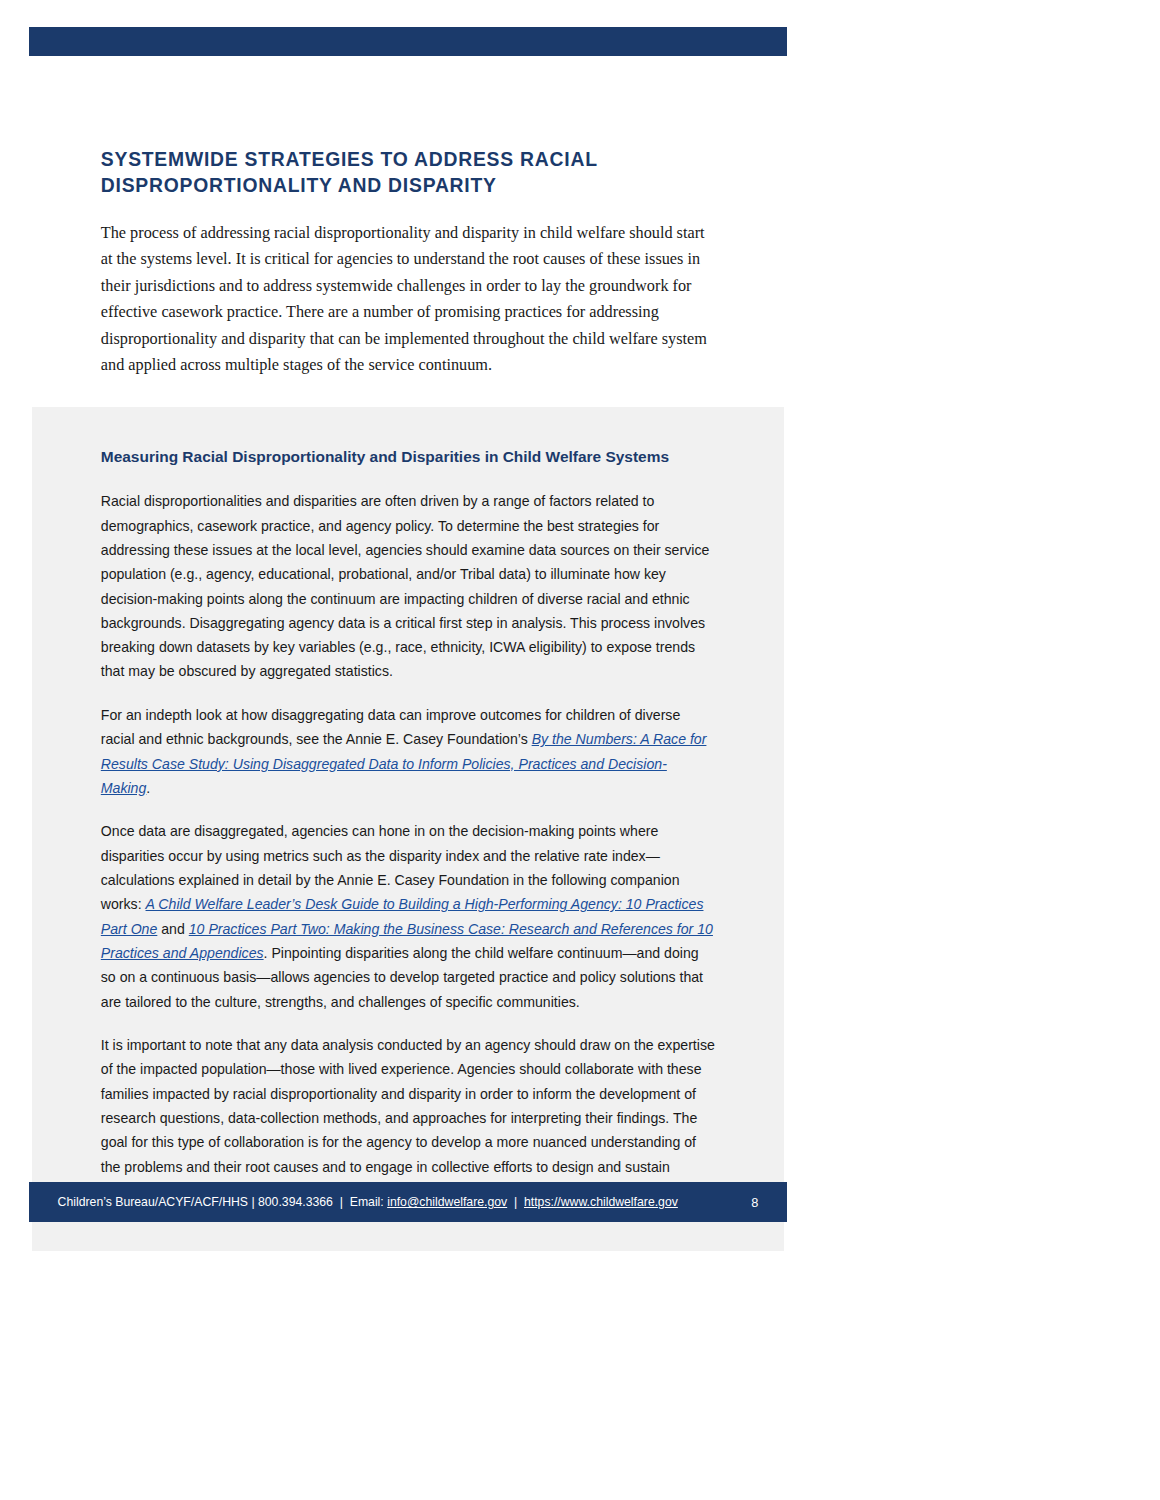Systemwide Strategies to Address Racial Disproportionality and Disparity
The process of addressing racial disproportionality and disparity in child welfare should start at the systems level. It is critical for agencies to understand the root causes of these issues in their jurisdictions and to address systemwide challenges in order to lay the groundwork for effective casework practice. There are a number of promising practices for addressing disproportionality and disparity that can be implemented throughout the child welfare system and applied across multiple stages of the service continuum.
Measuring Racial Disproportionality and Disparities in Child Welfare Systems
Racial disproportionalities and disparities are often driven by a range of factors related to demographics, casework practice, and agency policy. To determine the best strategies for addressing these issues at the local level, agencies should examine data sources on their service population (e.g., agency, educational, probational, and/or Tribal data) to illuminate how key decision-making points along the continuum are impacting children of diverse racial and ethnic backgrounds. Disaggregating agency data is a critical first step in analysis. This process involves breaking down datasets by key variables (e.g., race, ethnicity, ICWA eligibility) to expose trends that may be obscured by aggregated statistics.
For an indepth look at how disaggregating data can improve outcomes for children of diverse racial and ethnic backgrounds, see the Annie E. Casey Foundation’s By the Numbers: A Race for Results Case Study: Using Disaggregated Data to Inform Policies, Practices and Decision-Making.
Once data are disaggregated, agencies can hone in on the decision-making points where disparities occur by using metrics such as the disparity index and the relative rate index—calculations explained in detail by the Annie E. Casey Foundation in the following companion works: A Child Welfare Leader’s Desk Guide to Building a High-Performing Agency: 10 Practices Part One and 10 Practices Part Two: Making the Business Case: Research and References for 10 Practices and Appendices. Pinpointing disparities along the child welfare continuum—and doing so on a continuous basis—allows agencies to develop targeted practice and policy solutions that are tailored to the culture, strengths, and challenges of specific communities.
It is important to note that any data analysis conducted by an agency should draw on the expertise of the impacted population—those with lived experience. Agencies should collaborate with these families impacted by racial disproportionality and disparity in order to inform the development of research questions, data-collection methods, and approaches for interpreting their findings. The goal for this type of collaboration is for the agency to develop a more nuanced understanding of the problems and their root causes and to engage in collective efforts to design and sustain strategies to address them.
Children’s Bureau/ACYF/ACF/HHS | 800.394.3366 | Email: info@childwelfare.gov | https://www.childwelfare.gov
8